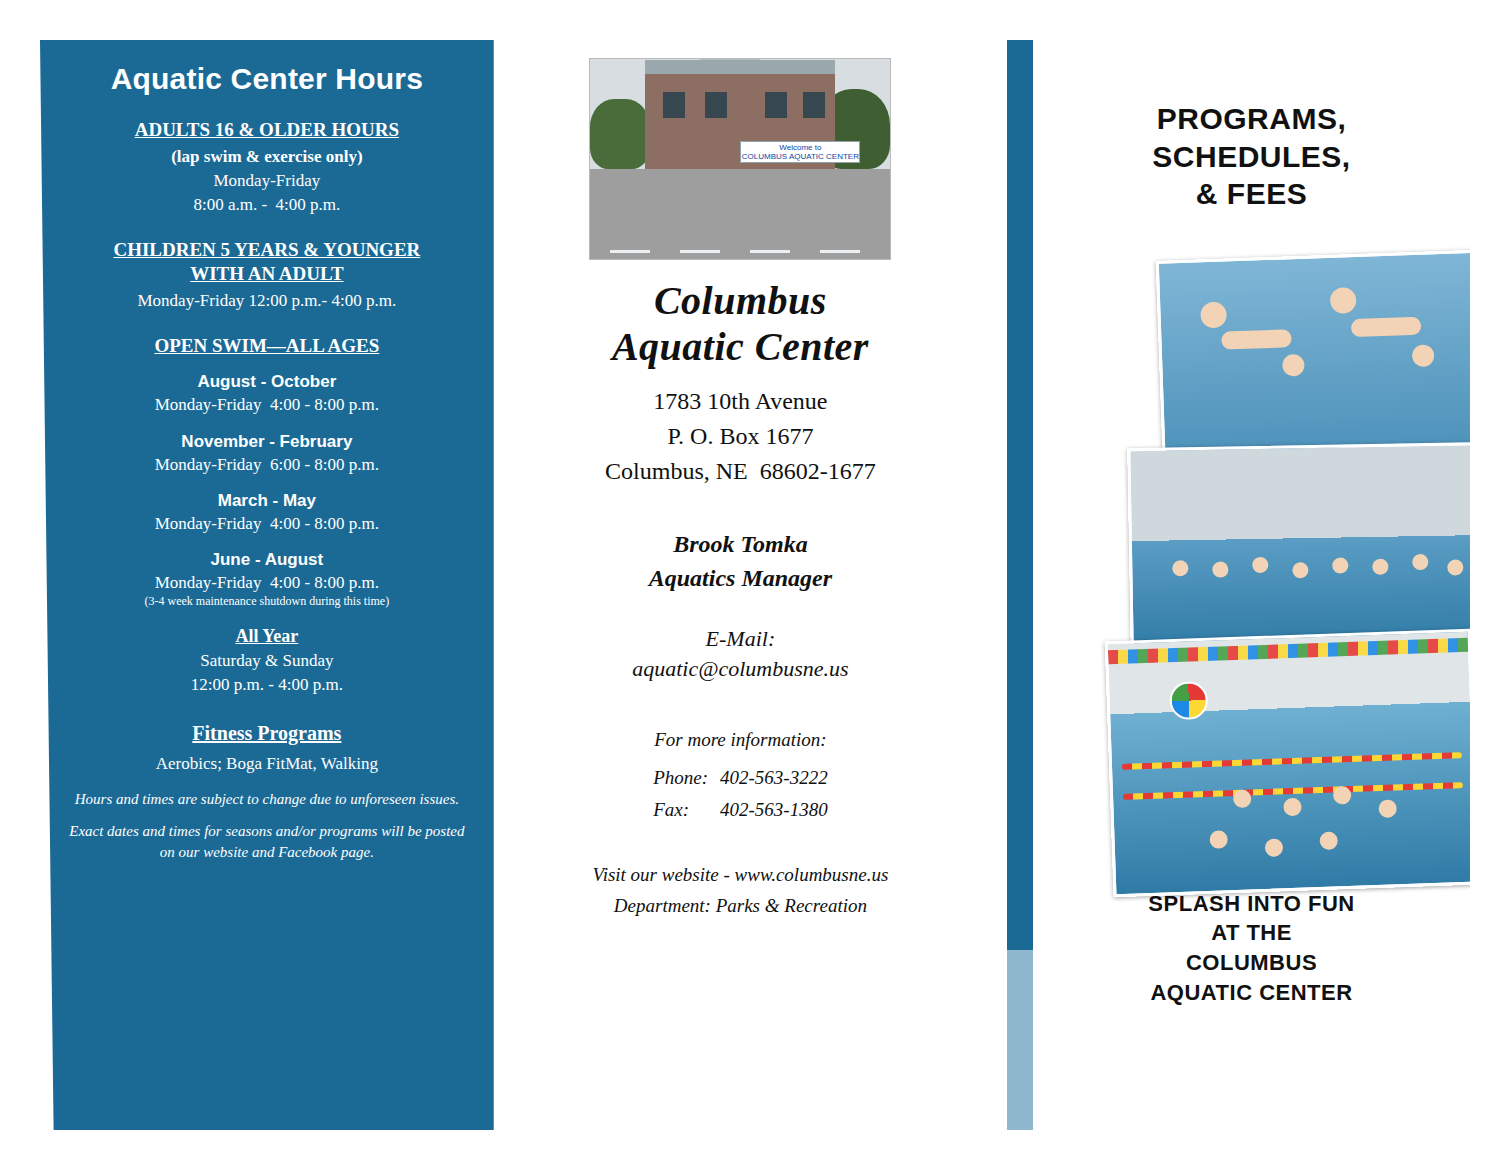Aquatic Center Hours
ADULTS 16 & OLDER HOURS
(lap swim & exercise only)
Monday-Friday
8:00 a.m. - 4:00 p.m.
CHILDREN 5 YEARS & YOUNGER
WITH AN ADULT
Monday-Friday 12:00 p.m.- 4:00 p.m.
OPEN SWIM—ALL AGES
August - October
Monday-Friday 4:00 - 8:00 p.m.
November - February
Monday-Friday 6:00 - 8:00 p.m.
March - May
Monday-Friday 4:00 - 8:00 p.m.
June - August
Monday-Friday 4:00 - 8:00 p.m.
(3-4 week maintenance shutdown during this time)
All Year
Saturday & Sunday
12:00 p.m. - 4:00 p.m.
Fitness Programs
Aerobics; Boga FitMat, Walking
Hours and times are subject to change due to unforeseen issues.
Exact dates and times for seasons and/or programs will be posted on our website and Facebook page.
Welcome to
COLUMBUS AQUATIC CENTER
Columbus
Aquatic Center
1783 10th Avenue
P. O. Box 1677
Columbus, NE 68602-1677
Brook Tomka
Aquatics Manager
E-Mail:
aquatic@columbusne.us
For more information:
| Phone: | 402-563-3222 |
| Fax: | 402-563-1380 |
Visit our website - www.columbusne.us
Department: Parks & Recreation
PROGRAMS,
SCHEDULES,
& FEES
SPLASH INTO FUN
AT THE
COLUMBUS
AQUATIC CENTER